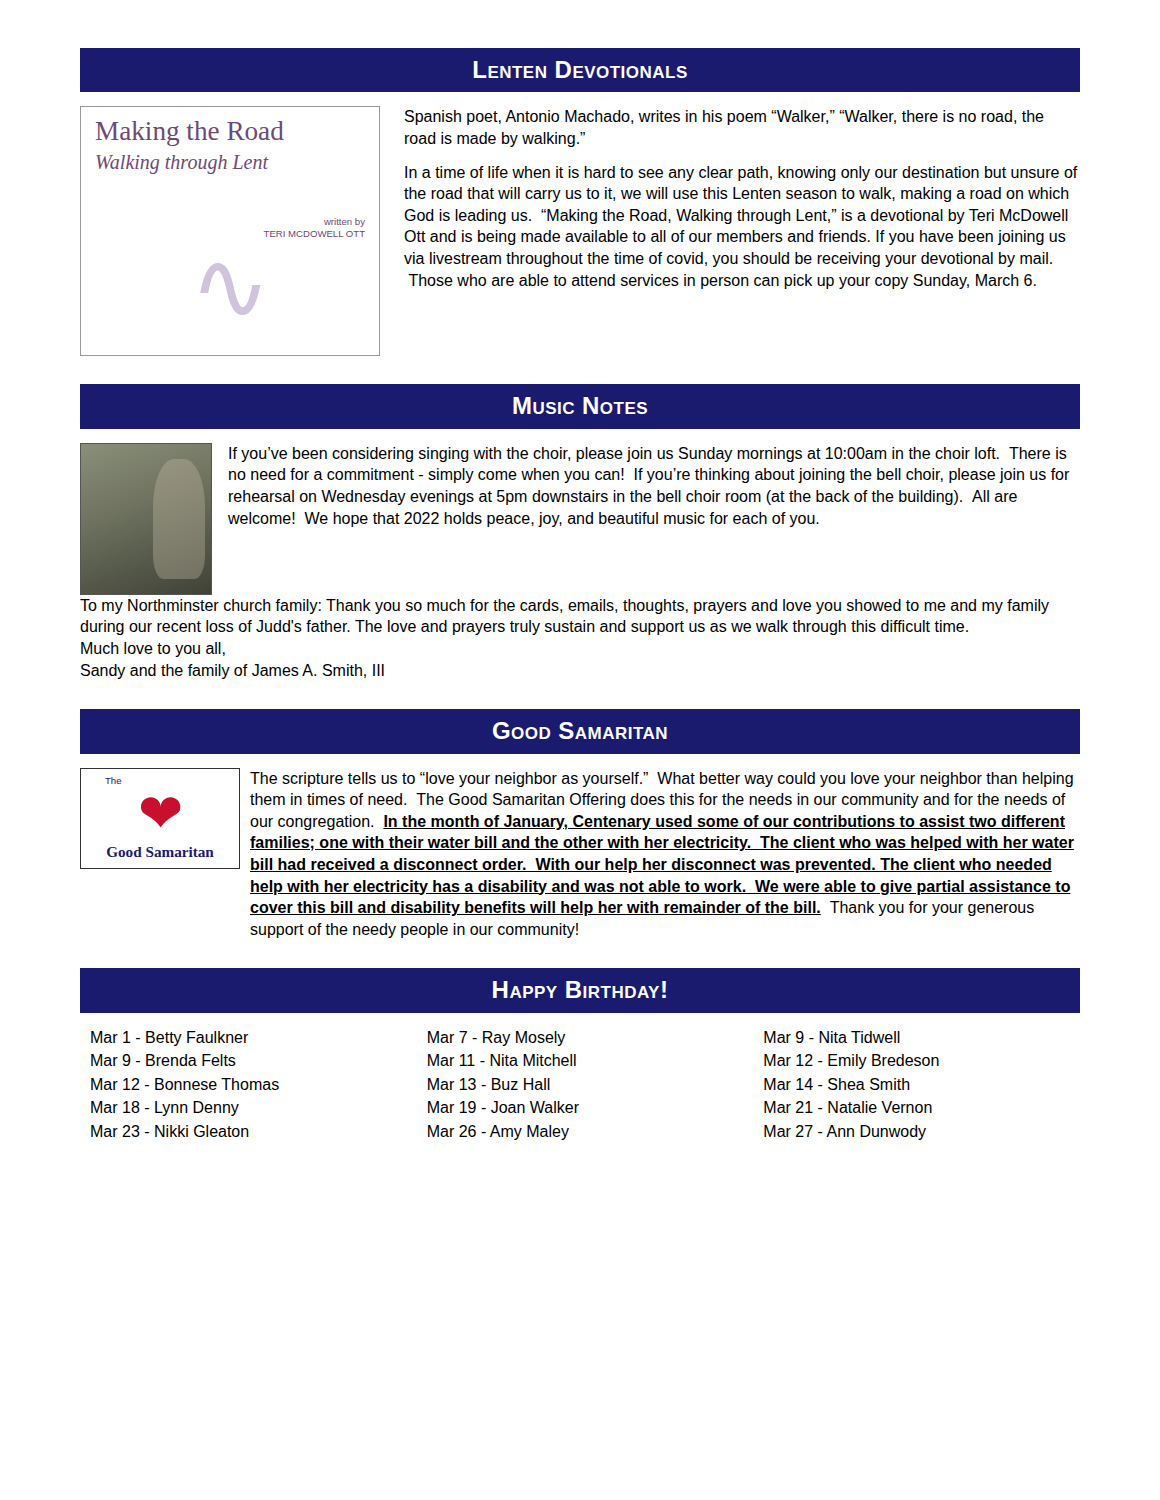Lenten Devotionals
Making the Road
Walking through Lent
written by
TERI MCDOWELL OTT
∿
Spanish poet, Antonio Machado, writes in his poem “Walker,” “Walker, there is no road, the road is made by walking.”
In a time of life when it is hard to see any clear path, knowing only our destination but unsure of the road that will carry us to it, we will use this Lenten season to walk, making a road on which God is leading us. “Making the Road, Walking through Lent,” is a devotional by Teri McDowell Ott and is being made available to all of our members and friends. If you have been joining us via livestream throughout the time of covid, you should be receiving your devotional by mail. Those who are able to attend services in person can pick up your copy Sunday, March 6.
Music Notes
If you’ve been considering singing with the choir, please join us Sunday mornings at 10:00am in the choir loft. There is no need for a commitment - simply come when you can! If you’re thinking about joining the bell choir, please join us for rehearsal on Wednesday evenings at 5pm downstairs in the bell choir room (at the back of the building). All are welcome! We hope that 2022 holds peace, joy, and beautiful music for each of you.
To my Northminster church family: Thank you so much for the cards, emails, thoughts, prayers and love you showed to me and my family during our recent loss of Judd's father. The love and prayers truly sustain and support us as we walk through this difficult time.
Much love to you all,
Sandy and the family of James A. Smith, III
Good Samaritan
The
❤
Good Samaritan
The scripture tells us to “love your neighbor as yourself.” What better way could you love your neighbor than helping them in times of need. The Good Samaritan Offering does this for the needs in our community and for the needs of our congregation. In the month of January, Centenary used some of our contributions to assist two different families; one with their water bill and the other with her electricity. The client who was helped with her water bill had received a disconnect order. With our help her disconnect was prevented. The client who needed help with her electricity has a disability and was not able to work. We were able to give partial assistance to cover this bill and disability benefits will help her with remainder of the bill. Thank you for your generous support of the needy people in our community!
Happy Birthday!
Mar 1 - Betty Faulkner
Mar 7 - Ray Mosely
Mar 9 - Nita Tidwell
Mar 9 - Brenda Felts
Mar 11 - Nita Mitchell
Mar 12 - Emily Bredeson
Mar 12 - Bonnese Thomas
Mar 13 - Buz Hall
Mar 14 - Shea Smith
Mar 18 - Lynn Denny
Mar 19 - Joan Walker
Mar 21 - Natalie Vernon
Mar 23 - Nikki Gleaton
Mar 26 - Amy Maley
Mar 27 - Ann Dunwody